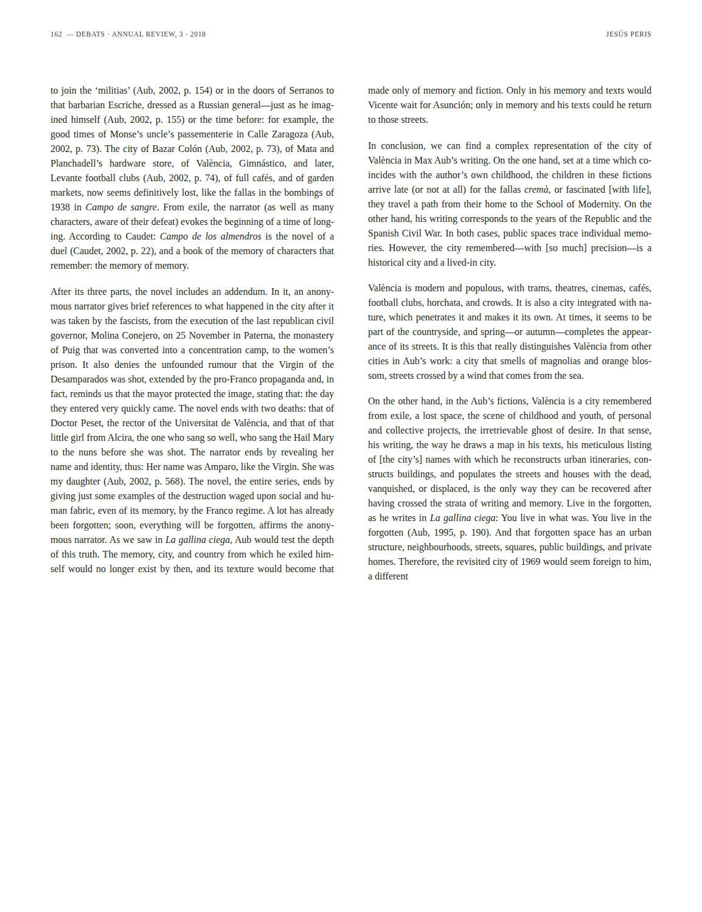162— DEBATS · Annual Review, 3 · 2018
Jesús Peris
to join the ‘militias’ (Aub, 2002, p. 154) or in the doors of Serranos to that barbarian Escriche, dressed as a Russian general—just as he imagined himself (Aub, 2002, p. 155) or the time before: for example, the good times of Monse’s uncle’s passementerie in Calle Zaragoza (Aub, 2002, p. 73). The city of Bazar Colón (Aub, 2002, p. 73), of Mata and Planchadell’s hardware store, of València, Gimnástico, and later, Levante football clubs (Aub, 2002, p. 74), of full cafés, and of garden markets, now seems definitively lost, like the fallas in the bombings of 1938 in Campo de sangre. From exile, the narrator (as well as many characters, aware of their defeat) evokes the beginning of a time of longing. According to Caudet: Campo de los almendros is the novel of a duel (Caudet, 2002, p. 22), and a book of the memory of characters that remember: the memory of memory.
After its three parts, the novel includes an addendum. In it, an anonymous narrator gives brief references to what happened in the city after it was taken by the fascists, from the execution of the last republican civil governor, Molina Conejero, on 25 November in Paterna, the monastery of Puig that was converted into a concentration camp, to the women’s prison. It also denies the unfounded rumour that the Virgin of the Desamparados was shot, extended by the pro-Franco propaganda and, in fact, reminds us that the mayor protected the image, stating that: the day they entered very quickly came. The novel ends with two deaths: that of Doctor Peset, the rector of the Universitat de València, and that of that little girl from Alcira, the one who sang so well, who sang the Hail Mary to the nuns before she was shot. The narrator ends by revealing her name and identity, thus: Her name was Amparo, like the Virgin. She was my daughter (Aub, 2002, p. 568). The novel, the entire series, ends by giving just some examples of the destruction waged upon social and human fabric, even of its memory, by the Franco regime. A lot has already been forgotten; soon, everything will be forgotten, affirms the anonymous narrator. As we saw in La gallina ciega, Aub would test the depth of this truth. The memory, city, and country from which he exiled himself would no longer exist by then, and its texture would become that made only of memory and fiction. Only in his memory and texts would Vicente wait for Asunción; only in memory and his texts could he return to those streets.
In conclusion, we can find a complex representation of the city of València in Max Aub’s writing. On the one hand, set at a time which coincides with the author’s own childhood, the children in these fictions arrive late (or not at all) for the fallas cremà, or fascinated [with life], they travel a path from their home to the School of Modernity. On the other hand, his writing corresponds to the years of the Republic and the Spanish Civil War. In both cases, public spaces trace individual memories. However, the city remembered—with [so much] precision—is a historical city and a lived-in city.
València is modern and populous, with trams, theatres, cinemas, cafés, football clubs, horchata, and crowds. It is also a city integrated with nature, which penetrates it and makes it its own. At times, it seems to be part of the countryside, and spring—or autumn—completes the appearance of its streets. It is this that really distinguishes València from other cities in Aub’s work: a city that smells of magnolias and orange blossom, streets crossed by a wind that comes from the sea.
On the other hand, in the Aub’s fictions, València is a city remembered from exile, a lost space, the scene of childhood and youth, of personal and collective projects, the irretrievable ghost of desire. In that sense, his writing, the way he draws a map in his texts, his meticulous listing of [the city’s] names with which he reconstructs urban itineraries, constructs buildings, and populates the streets and houses with the dead, vanquished, or displaced, is the only way they can be recovered after having crossed the strata of writing and memory. Live in the forgotten, as he writes in La gallina ciega: You live in what was. You live in the forgotten (Aub, 1995, p. 190). And that forgotten space has an urban structure, neighbourhoods, streets, squares, public buildings, and private homes. Therefore, the revisited city of 1969 would seem foreign to him, a different